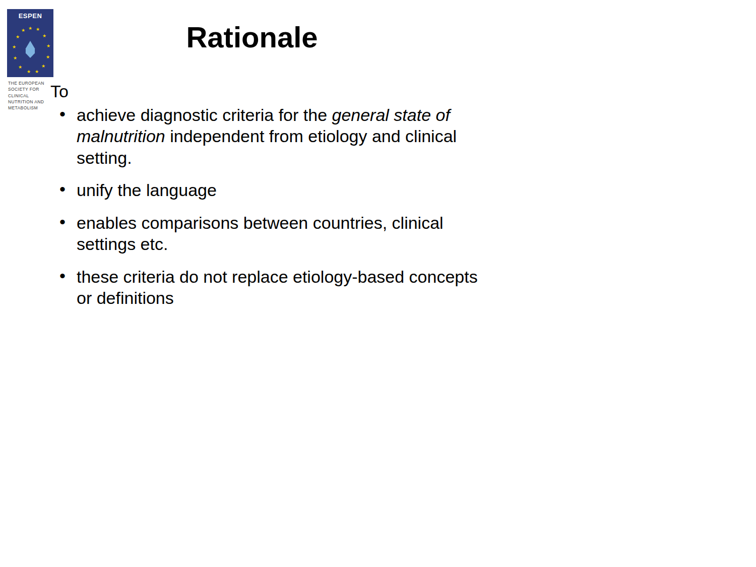ESPEN
★ ★ ★ ★ ★ ★ ★ ★ ★ ★ ★ ★ ★
THE EUROPEAN
SOCIETY FOR
CLINICAL
NUTRITION AND
METABOLISM
Rationale
To
achieve diagnostic criteria for the general state of malnutrition independent from etiology and clinical setting.
unify the language
enables comparisons between countries, clinical settings etc.
these criteria do not replace etiology-based concepts or definitions